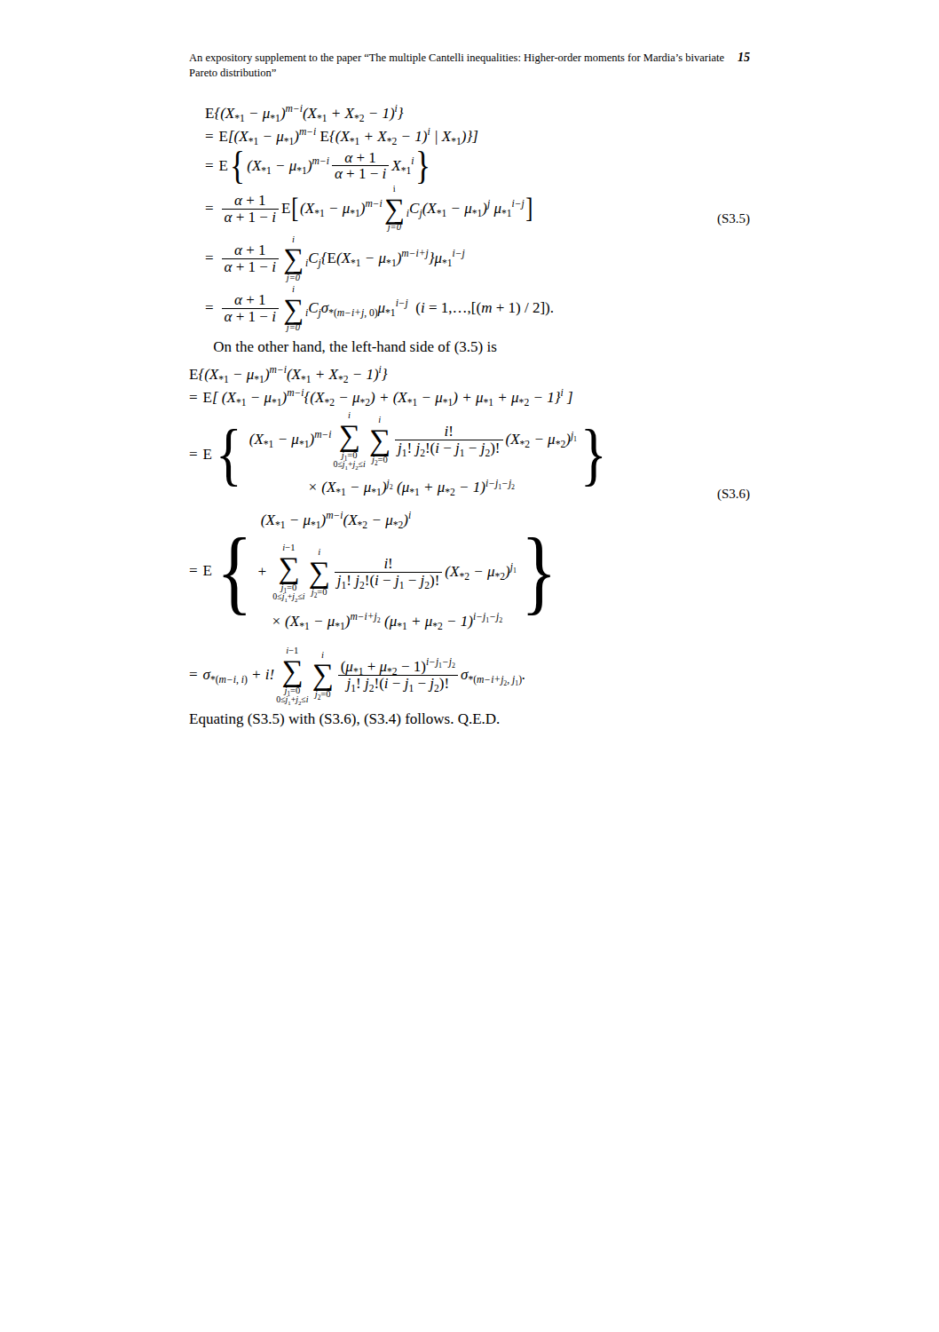An expository supplement to the paper “The multiple Cantelli inequalities: Higher-order moments for Mardia’s bivariate Pareto distribution”
15
(S3.5)
E{(X*1 − μ*1)m−i(X*1 + X*2 − 1)i}
= E[(X*1 − μ*1)m−i E{(X*1 + X*2 − 1)i | X*1)}]
= E { (X*1 − μ*1)m−i α + 1 α + 1 − i X*1i }
= α + 1 α + 1 − i E [ (X*1 − μ*1)m−i i ∑ j=0 iCj(X*1 − μ*1)j μ*1i−j ]
= α + 1 α + 1 − i i ∑ j=0 iCj{E(X*1 − μ*1)m−i+j}μ*1i−j
= α + 1 α + 1 − i i ∑ j=0 iCjσ*(m−i+j, 0)μ*1i−j (i = 1,…,[(m + 1) / 2]).
On the other hand, the left-hand side of (3.5) is
(S3.6)
E{(X*1 − μ*1)m−i(X*1 + X*2 − 1)i}
= E[ (X*1 − μ*1)m−i{(X*2 − μ*2) + (X*1 − μ*1) + μ*1 + μ*2 − 1}i ]
= E {
(X*1 − μ*1)m−i i ∑ j1=0 0≤j1+j2≤i i ∑ j2=0 i! j1! j2!(i − j1 − j2)! (X*2 − μ*2)j1
× (X*1 − μ*1)j2 (μ*1 + μ*2 − 1)i−j1−j2
}
= E {
(X*1 − μ*1)m−i(X*2 − μ*2)i
+ i−1 ∑ j1=0 0≤j1+j2≤i i ∑ j2=0 i! j1! j2!(i − j1 − j2)! (X*2 − μ*2)j1
× (X*1 − μ*1)m−i+j2 (μ*1 + μ*2 − 1)i−j1−j2
}
= σ*(m−i, i) + i! i−1 ∑ j1=0 0≤j1+j2≤i i ∑ j2=0 (μ*1 + μ*2 − 1)i−j1−j2 j1! j2!(i − j1 − j2)! σ*(m−i+j2, j1).
Equating (S3.5) with (S3.6), (S3.4) follows. Q.E.D.